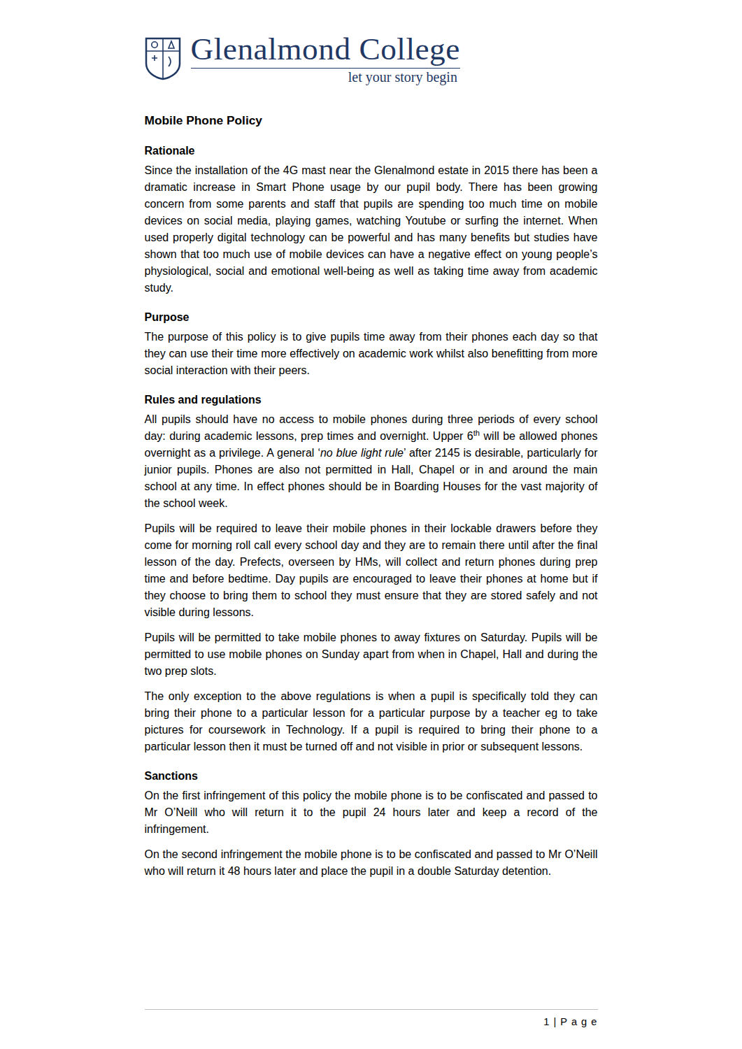Glenalmond College
let your story begin
Mobile Phone Policy
Rationale
Since the installation of the 4G mast near the Glenalmond estate in 2015 there has been a dramatic increase in Smart Phone usage by our pupil body. There has been growing concern from some parents and staff that pupils are spending too much time on mobile devices on social media, playing games, watching Youtube or surfing the internet. When used properly digital technology can be powerful and has many benefits but studies have shown that too much use of mobile devices can have a negative effect on young people’s physiological, social and emotional well-being as well as taking time away from academic study.
Purpose
The purpose of this policy is to give pupils time away from their phones each day so that they can use their time more effectively on academic work whilst also benefitting from more social interaction with their peers.
Rules and regulations
All pupils should have no access to mobile phones during three periods of every school day: during academic lessons, prep times and overnight. Upper 6th will be allowed phones overnight as a privilege. A general ‘no blue light rule’ after 2145 is desirable, particularly for junior pupils. Phones are also not permitted in Hall, Chapel or in and around the main school at any time. In effect phones should be in Boarding Houses for the vast majority of the school week.
Pupils will be required to leave their mobile phones in their lockable drawers before they come for morning roll call every school day and they are to remain there until after the final lesson of the day. Prefects, overseen by HMs, will collect and return phones during prep time and before bedtime. Day pupils are encouraged to leave their phones at home but if they choose to bring them to school they must ensure that they are stored safely and not visible during lessons.
Pupils will be permitted to take mobile phones to away fixtures on Saturday. Pupils will be permitted to use mobile phones on Sunday apart from when in Chapel, Hall and during the two prep slots.
The only exception to the above regulations is when a pupil is specifically told they can bring their phone to a particular lesson for a particular purpose by a teacher eg to take pictures for coursework in Technology. If a pupil is required to bring their phone to a particular lesson then it must be turned off and not visible in prior or subsequent lessons.
Sanctions
On the first infringement of this policy the mobile phone is to be confiscated and passed to Mr O’Neill who will return it to the pupil 24 hours later and keep a record of the infringement.
On the second infringement the mobile phone is to be confiscated and passed to Mr O’Neill who will return it 48 hours later and place the pupil in a double Saturday detention.
1 | P a g e